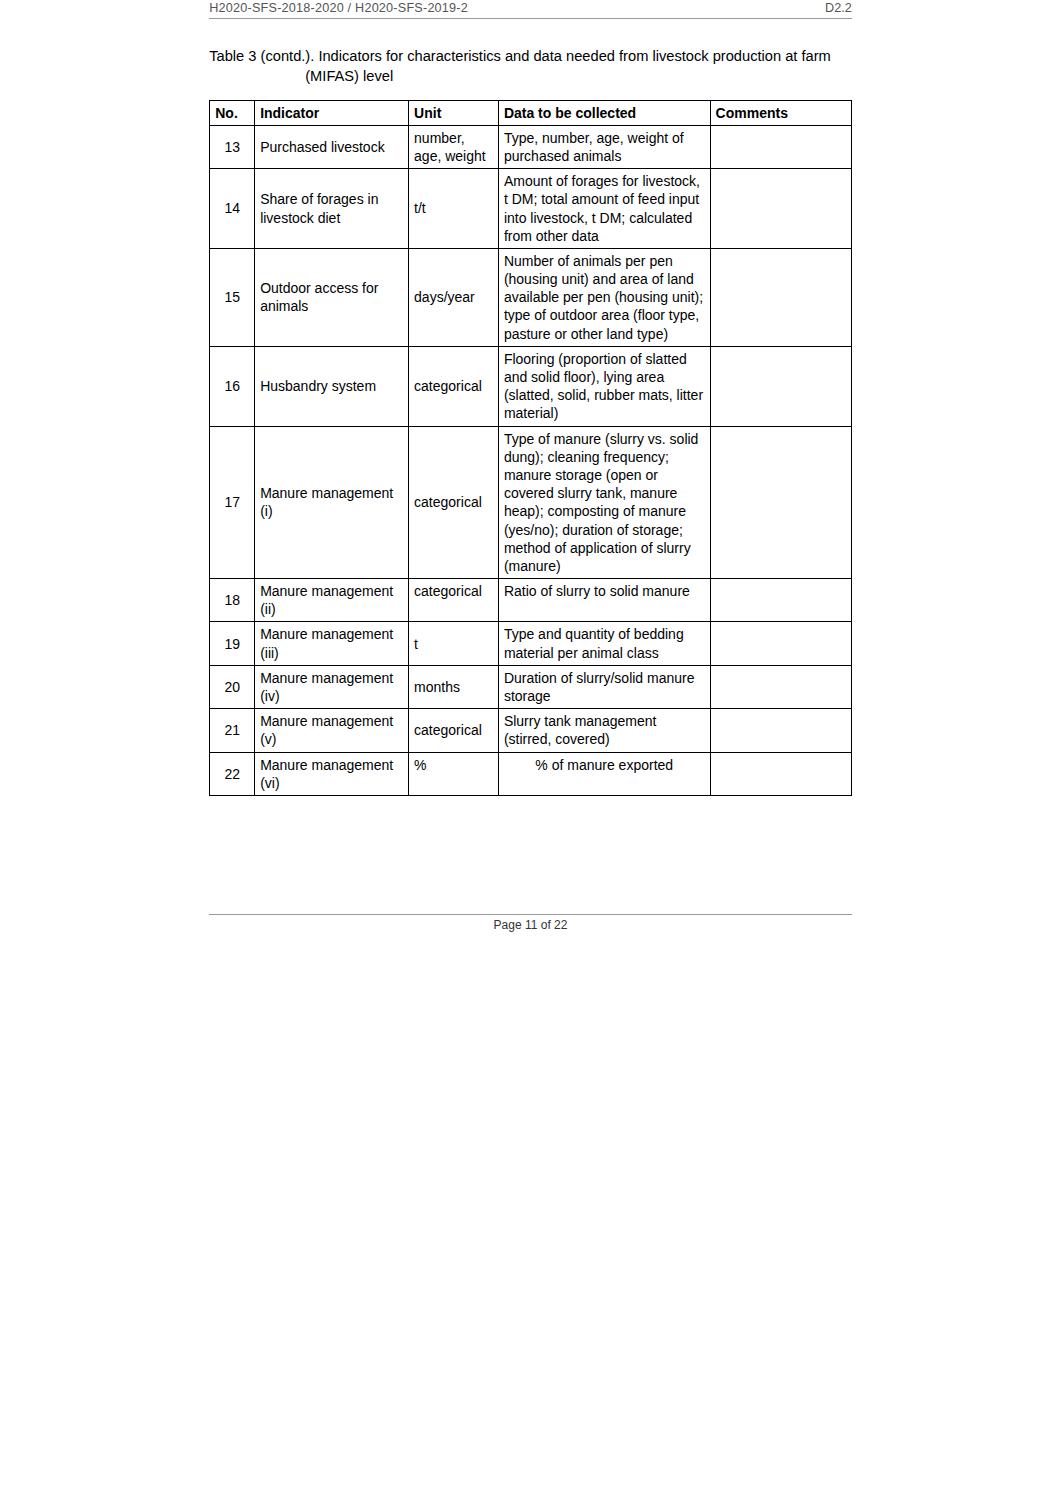H2020-SFS-2018-2020 / H2020-SFS-2019-2
D2.2
Table 3 (contd.). Indicators for characteristics and data needed from livestock production at farm (MIFAS) level
| No. | Indicator | Unit | Data to be collected | Comments |
| --- | --- | --- | --- | --- |
| 13 | Purchased livestock | number, age, weight | Type, number, age, weight of purchased animals | |
| 14 | Share of forages in livestock diet | t/t | Amount of forages for livestock, t DM; total amount of feed input into livestock, t DM; calculated from other data | |
| 15 | Outdoor access for animals | days/year | Number of animals per pen (housing unit) and area of land available per pen (housing unit); type of outdoor area (floor type, pasture or other land type) | |
| 16 | Husbandry system | categorical | Flooring (proportion of slatted and solid floor), lying area (slatted, solid, rubber mats, litter material) | |
| 17 | Manure management (i) | categorical | Type of manure (slurry vs. solid dung); cleaning frequency; manure storage (open or covered slurry tank, manure heap); composting of manure (yes/no); duration of storage; method of application of slurry (manure) | |
| 18 | Manure management (ii) | categorical | Ratio of slurry to solid manure | |
| 19 | Manure management (iii) | t | Type and quantity of bedding material per animal class | |
| 20 | Manure management (iv) | months | Duration of slurry/solid manure storage | |
| 21 | Manure management (v) | categorical | Slurry tank management (stirred, covered) | |
| 22 | Manure management (vi) | % | % of manure exported | |
Page 11 of 22